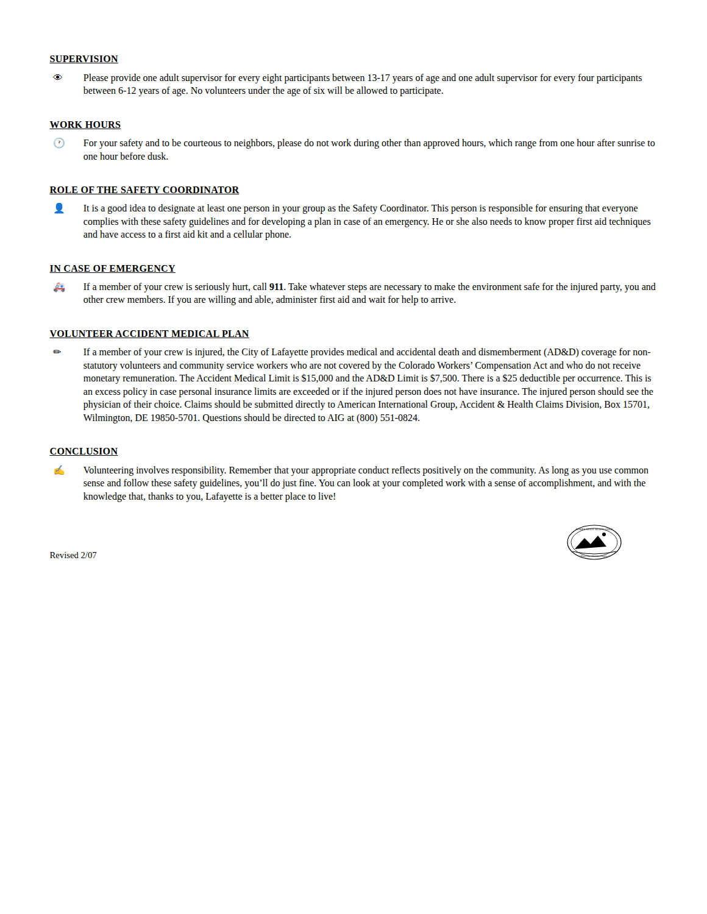Supervision
👁
Please provide one adult supervisor for every eight participants between 13-17 years of age and one adult supervisor for every four participants between 6-12 years of age. No volunteers under the age of six will be allowed to participate.
Work Hours
🕐
For your safety and to be courteous to neighbors, please do not work during other than approved hours, which range from one hour after sunrise to one hour before dusk.
Role of the Safety Coordinator
👤
It is a good idea to designate at least one person in your group as the Safety Coordinator. This person is responsible for ensuring that everyone complies with these safety guidelines and for developing a plan in case of an emergency. He or she also needs to know proper first aid techniques and have access to a first aid kit and a cellular phone.
In Case of Emergency
🚑
If a member of your crew is seriously hurt, call 911. Take whatever steps are necessary to make the environment safe for the injured party, you and other crew members. If you are willing and able, administer first aid and wait for help to arrive.
Volunteer Accident Medical Plan
✏
If a member of your crew is injured, the City of Lafayette provides medical and accidental death and dismemberment (AD&D) coverage for non-statutory volunteers and community service workers who are not covered by the Colorado Workers’ Compensation Act and who do not receive monetary remuneration. The Accident Medical Limit is $15,000 and the AD&D Limit is $7,500. There is a $25 deductible per occurrence. This is an excess policy in case personal insurance limits are exceeded or if the injured person does not have insurance. The injured person should see the physician of their choice. Claims should be submitted directly to American International Group, Accident & Health Claims Division, Box 15701, Wilmington, DE 19850-5701. Questions should be directed to AIG at (800) 551-0824.
Conclusion
✍
Volunteering involves responsibility. Remember that your appropriate conduct reflects positively on the community. As long as you use common sense and follow these safety guidelines, you’ll do just fine. You can look at your completed work with a sense of accomplishment, and with the knowledge that, thanks to you, Lafayette is a better place to live!
Revised 2/07
PARKS OPEN SPACE GOLF “Where the adventure begins.”